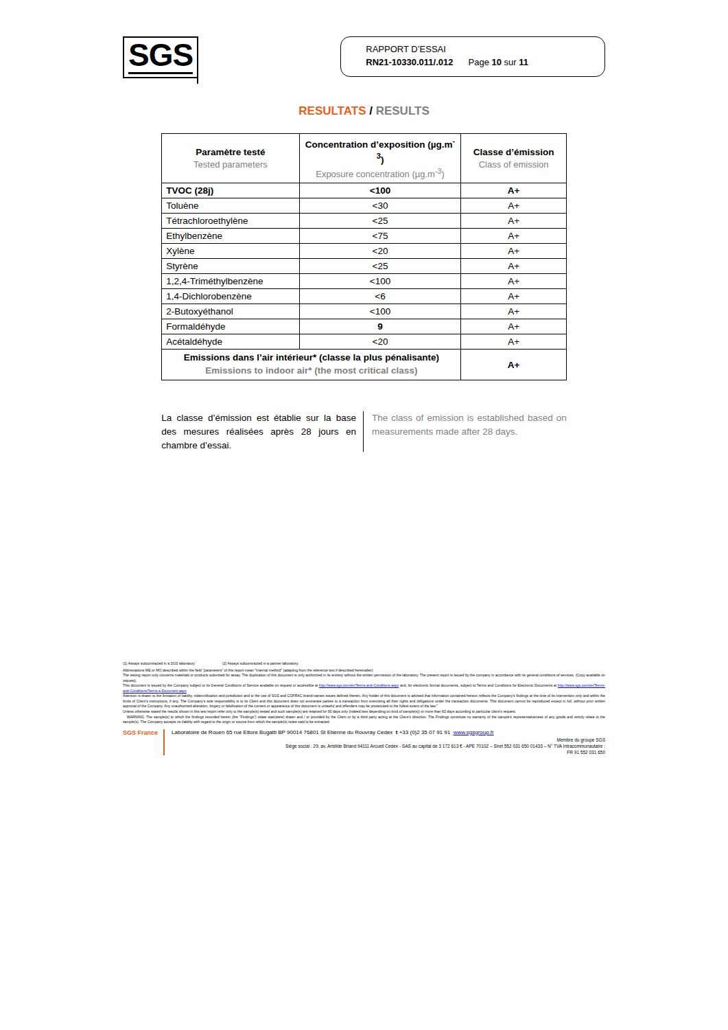SGS
RAPPORT D’ESSAI
RN21-10330.011/.012 Page 10 sur 11
RESULTATS / RESULTS
| Paramètre testé Tested parameters | Concentration d’exposition (µg.m -3 ) Exposure concentration (µg.m -3 ) | Classe d’émission Class of emission |
| --- | --- | --- |
| TVOC (28j) | <100 | A+ |
| Toluène | <30 | A+ |
| Tétrachloroethylène | <25 | A+ |
| Ethylbenzène | <75 | A+ |
| Xylène | <20 | A+ |
| Styrène | <25 | A+ |
| 1,2,4-Triméthylbenzène | <100 | A+ |
| 1,4-Dichlorobenzène | <6 | A+ |
| 2-Butoxyéthanol | <100 | A+ |
| Formaldéhyde | 9 | A+ |
| Acétaldéhyde | <20 | A+ |
| Emissions dans l’air intérieur* (classe la plus pénalisante) Emissions to indoor air* (the most critical class) | A+ |
La classe d’émission est établie sur la base des mesures réalisées après 28 jours en chambre d’essai.
The class of emission is established based on measurements made after 28 days.
(1) Assays subcontracted in a SGS laboratory (2) Assays subcontracted in a partner laboratory.
Abbreviations ME or MO described within the field "parameters" of this report mean "Internal method" (adapting from the reference text if described hereinafter)
The testing report only concerns materials or products submitted for assay. The duplication of this document is only authorized in its entirety without the written permission of the laboratory. The present report is issued by the company in accordance with its general conditions of services. (Copy available on request).
This document is issued by the Company subject to its General Conditions of Service available on request or accessible at http://www.sgs.com/en/Terms-and-Conditions.aspx and, for electronic format documents, subject to Terms and Conditions for Electronic Documents at http://www.sgs.com/en/Terms-and-Conditions/Terms-e-Document.aspx
Attention is drawn to the limitation of liability, indemnification and jurisdiction and to the use of SGS and COFRAC brand-names issues defined therein. Any holder of this document is advised that information contained hereon reflects the Company’s findings at the time of its intervention only and within the limits of Client’s instructions, if any. The Company’s sole responsibility is to its Client and this document does not exonerate parties to a transaction from exercising all their rights and obligations under the transaction documents. This document cannot be reproduced except in full, without prior written approval of the Company. Any unauthorized alteration, forgery or falsification of the content or appearance of this document is unlawful and offenders may be prosecuted to the fullest extent of the law.”
Unless otherwise stated the results shown in this test report refer only to the sample(s) tested and such sample(s) are retained for 60 days only (indeed less depending on kind of sample(s)) or more than 60 days according to particular client’s request.
WARNING: The sample(s) to which the findings recorded herein (the “Findings”) relate was(were) drawn and / or provided by the Client or by a third party acting at the Client’s direction. The Findings constitute no warranty of the sample’s representativeness of any goods and strictly relate to the sample(s). The Company accepts no liability with regard to the origin or source from which the sample(s) is/are said to be extracted.
SGS France
Laboratoire de Rouen 65 rue Ettore Bugatti BP 90014 76801 St Etienne du Rouvray Cedex t +33 (0)2 35 07 91 91 www.sgsgroup.fr
Membre du groupe SGS
Siège social : 29, av. Aristide Briand 94111 Arcueil Cedex - SAS au capital de 3 172 613 € - APE 7010Z – Siret 552 031 650 01433 – N° TVA Intracommunautaire :
FR 91 552 031 650